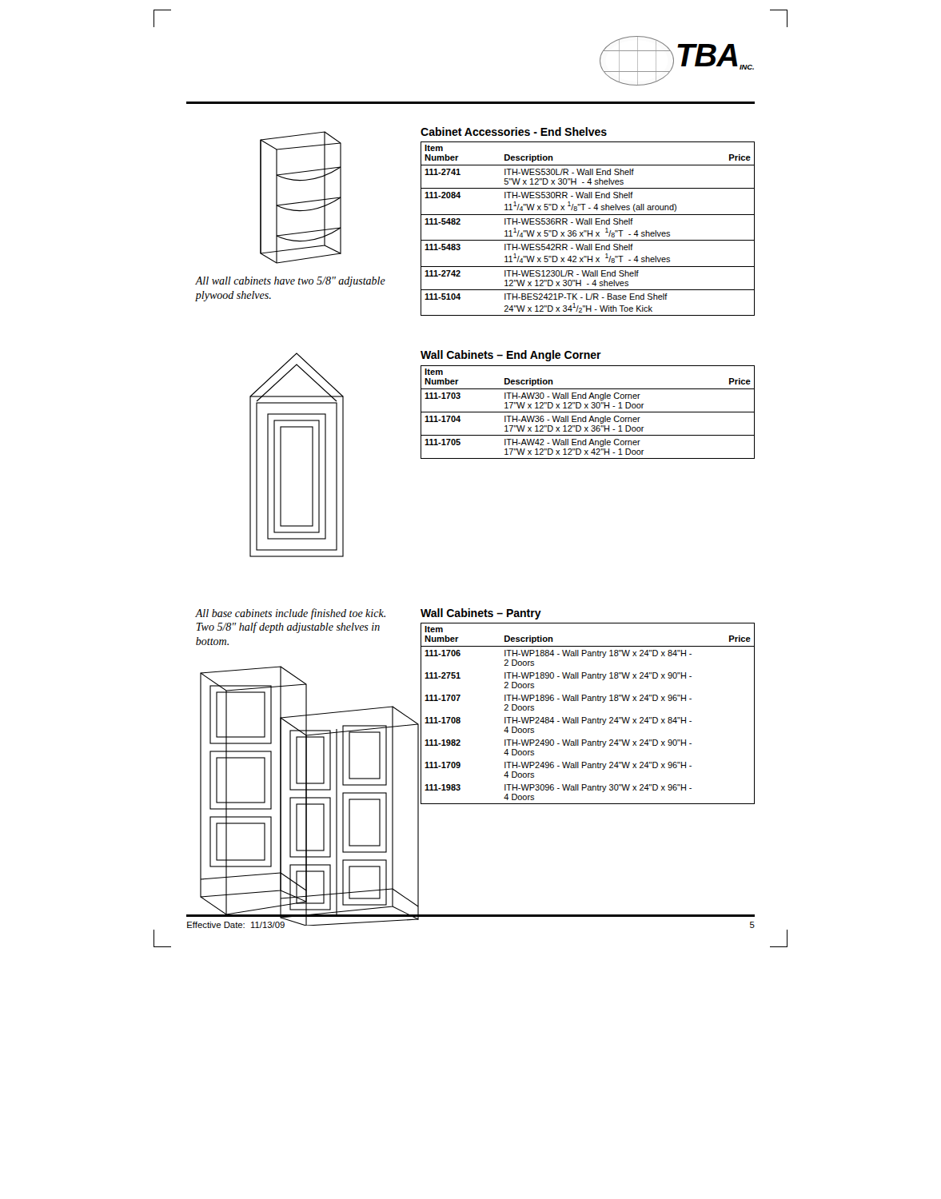TBAINC.
All wall cabinets have two 5/8" adjustable plywood shelves.
Cabinet Accessories - End Shelves
| Item Number | Description | Price |
| --- | --- | --- |
| 111-2741 | ITH-WES530L/R - Wall End Shelf 5"W x 12"D x 30"H - 4 shelves | |
| 111-2084 | ITH-WES530RR - Wall End Shelf 11 1 / 4 "W x 5"D x 1 / 8 "T - 4 shelves (all around) | |
| 111-5482 | ITH-WES536RR - Wall End Shelf 11 1 / 4 "W x 5"D x 36 x"H x 1 / 8 "T - 4 shelves | |
| 111-5483 | ITH-WES542RR - Wall End Shelf 11 1 / 4 "W x 5"D x 42 x"H x 1 / 8 "T - 4 shelves | |
| 111-2742 | ITH-WES1230L/R - Wall End Shelf 12"W x 12"D x 30"H - 4 shelves | |
| 111-5104 | ITH-BES2421P-TK - L/R - Base End Shelf 24"W x 12"D x 34 1 / 2 "H - With Toe Kick | |
Wall Cabinets – End Angle Corner
| Item Number | Description | Price |
| --- | --- | --- |
| 111-1703 | ITH-AW30 - Wall End Angle Corner 17"W x 12"D x 12"D x 30"H - 1 Door | |
| 111-1704 | ITH-AW36 - Wall End Angle Corner 17"W x 12"D x 12"D x 36"H - 1 Door | |
| 111-1705 | ITH-AW42 - Wall End Angle Corner 17"W x 12"D x 12"D x 42"H - 1 Door | |
All base cabinets include finished toe kick. Two 5/8" half depth adjustable shelves in bottom.
Wall Cabinets – Pantry
| Item Number | Description | Price |
| --- | --- | --- |
| 111-1706 | ITH-WP1884 - Wall Pantry 18"W x 24"D x 84"H - 2 Doors | |
| 111-2751 | ITH-WP1890 - Wall Pantry 18"W x 24"D x 90"H - 2 Doors | |
| 111-1707 | ITH-WP1896 - Wall Pantry 18"W x 24"D x 96"H - 2 Doors | |
| 111-1708 | ITH-WP2484 - Wall Pantry 24"W x 24"D x 84"H - 4 Doors | |
| 111-1982 | ITH-WP2490 - Wall Pantry 24"W x 24"D x 90"H - 4 Doors | |
| 111-1709 | ITH-WP2496 - Wall Pantry 24"W x 24"D x 96"H - 4 Doors | |
| 111-1983 | ITH-WP3096 - Wall Pantry 30"W x 24"D x 96"H - 4 Doors | |
Effective Date: 11/13/09 5